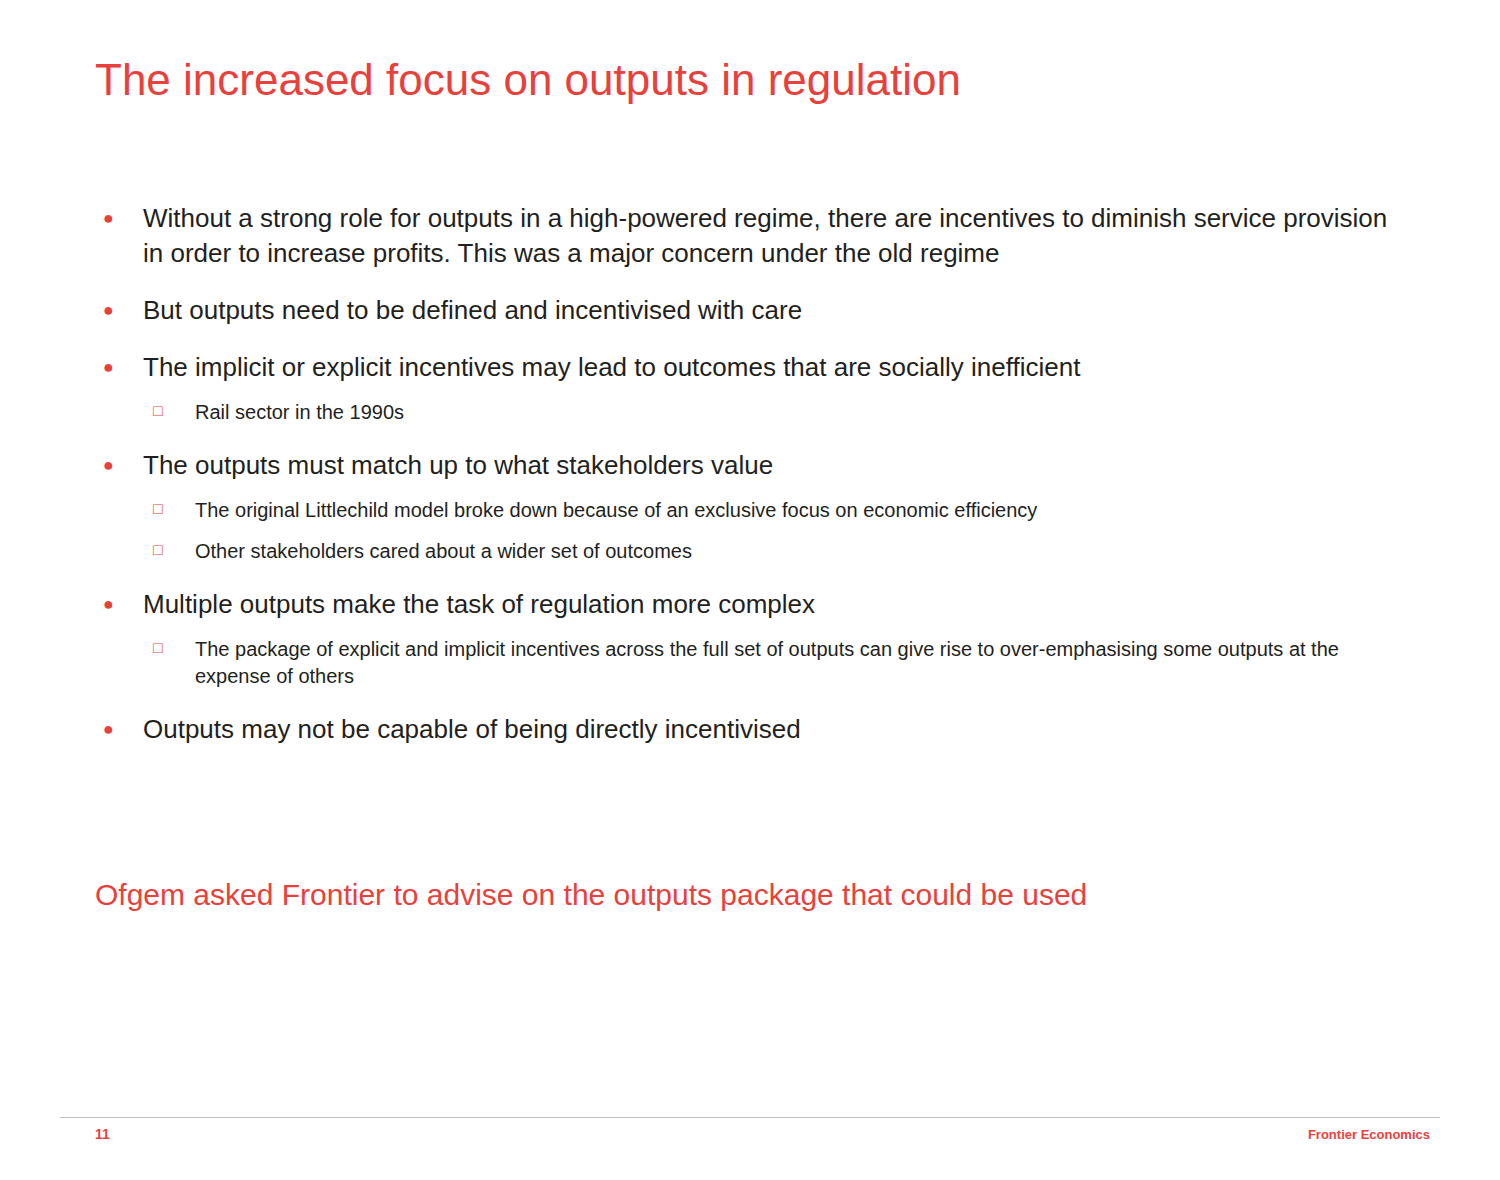The increased focus on outputs in regulation
Without a strong role for outputs in a high-powered regime, there are incentives to diminish service provision in order to increase profits. This was a major concern under the old regime
But outputs need to be defined and incentivised with care
The implicit or explicit incentives may lead to outcomes that are socially inefficient
Rail sector in the 1990s
The outputs must match up to what stakeholders value
The original Littlechild model broke down because of an exclusive focus on economic efficiency
Other stakeholders cared about a wider set of outcomes
Multiple outputs make the task of regulation more complex
The package of explicit and implicit incentives across the full set of outputs can give rise to over-emphasising some outputs at the expense of others
Outputs may not be capable of being directly incentivised
Ofgem asked Frontier to advise on the outputs package that could be used
11 Frontier Economics